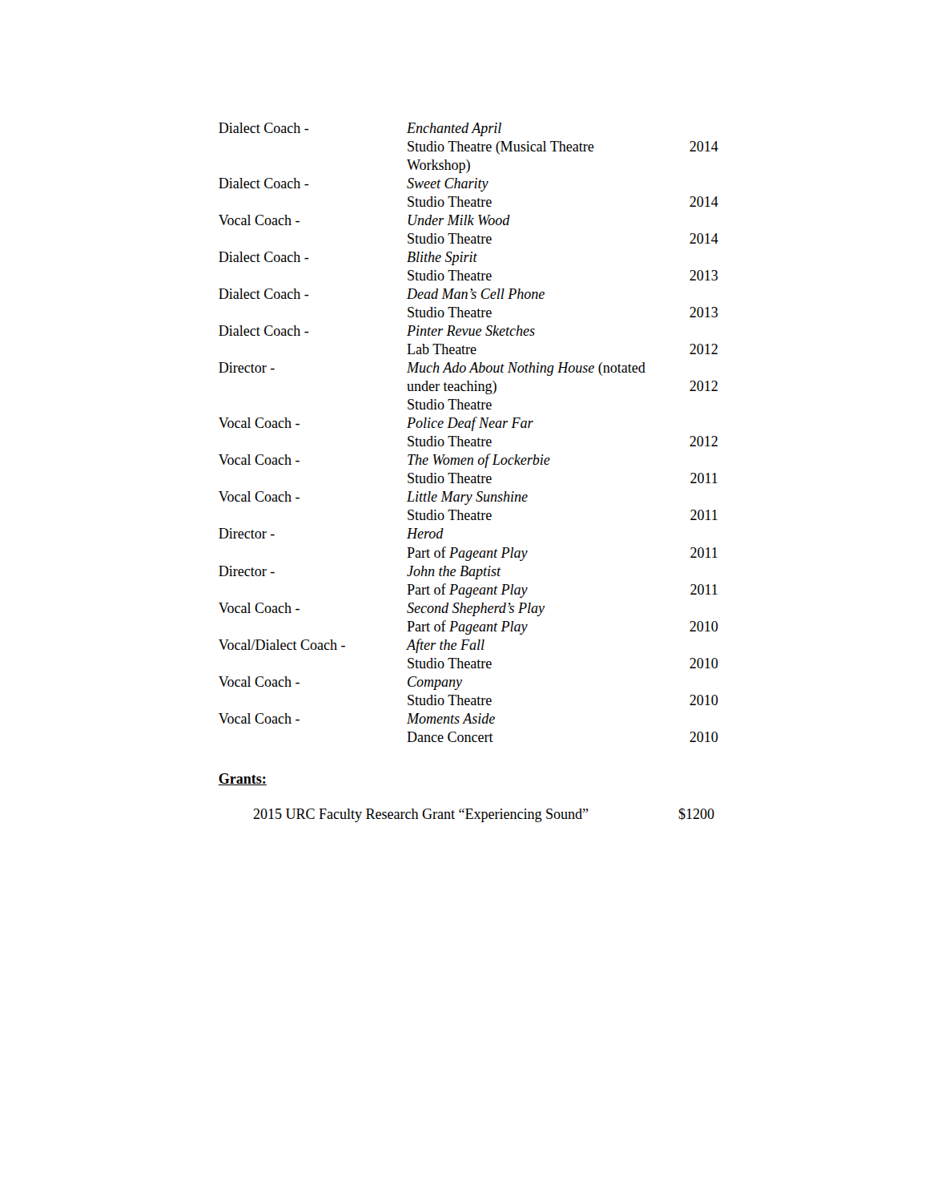| Dialect Coach - | Enchanted April Studio Theatre (Musical Theatre Workshop) | 2014 |
| Dialect Coach - | Sweet Charity Studio Theatre | 2014 |
| Vocal Coach - | Under Milk Wood Studio Theatre | 2014 |
| Dialect Coach - | Blithe Spirit Studio Theatre | 2013 |
| Dialect Coach - | Dead Man’s Cell Phone Studio Theatre | 2013 |
| Dialect Coach - | Pinter Revue Sketches Lab Theatre | 2012 |
| Director - | Much Ado About Nothing House (notated under teaching) Studio Theatre | 2012 |
| Vocal Coach - | Police Deaf Near Far Studio Theatre | 2012 |
| Vocal Coach - | The Women of Lockerbie Studio Theatre | 2011 |
| Vocal Coach - | Little Mary Sunshine Studio Theatre | 2011 |
| Director - | Herod Part of Pageant Play | 2011 |
| Director - | John the Baptist Part of Pageant Play | 2011 |
| Vocal Coach - | Second Shepherd’s Play Part of Pageant Play | 2010 |
| Vocal/Dialect Coach - | After the Fall Studio Theatre | 2010 |
| Vocal Coach - | Company Studio Theatre | 2010 |
| Vocal Coach - | Moments Aside Dance Concert | 2010 |
Grants:
2015 URC Faculty Research Grant “Experiencing Sound” $1200